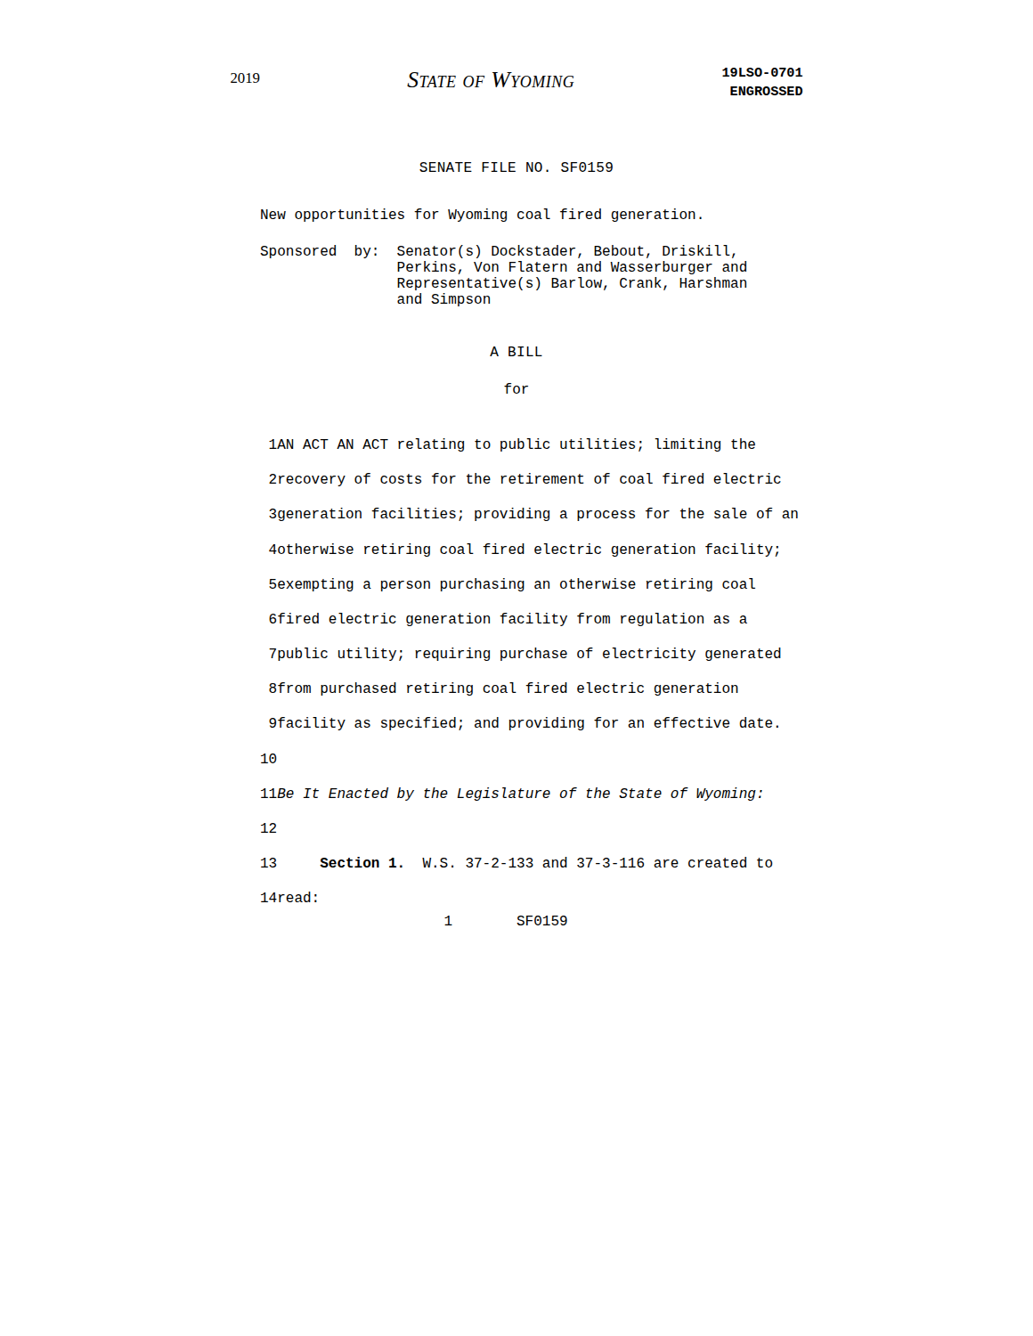2019
State of Wyoming
19LSO-0701
ENGROSSED
SENATE FILE NO. SF0159
New opportunities for Wyoming coal fired generation.
Sponsored by: Senator(s) Dockstader, Bebout, Driskill, Perkins, Von Flatern and Wasserburger and Representative(s) Barlow, Crank, Harshman and Simpson
A BILL
for
| 1 | AN ACT AN ACT relating to public utilities; limiting the |
| 2 | recovery of costs for the retirement of coal fired electric |
| 3 | generation facilities; providing a process for the sale of an |
| 4 | otherwise retiring coal fired electric generation facility; |
| 5 | exempting a person purchasing an otherwise retiring coal |
| 6 | fired electric generation facility from regulation as a |
| 7 | public utility; requiring purchase of electricity generated |
| 8 | from purchased retiring coal fired electric generation |
| 9 | facility as specified; and providing for an effective date. |
| 10 | |
| 11 | Be It Enacted by the Legislature of the State of Wyoming: |
| 12 | |
| 13 | Section 1. W.S. 37-2-133 and 37-3-116 are created to |
| 14 | read: |
1 SF0159